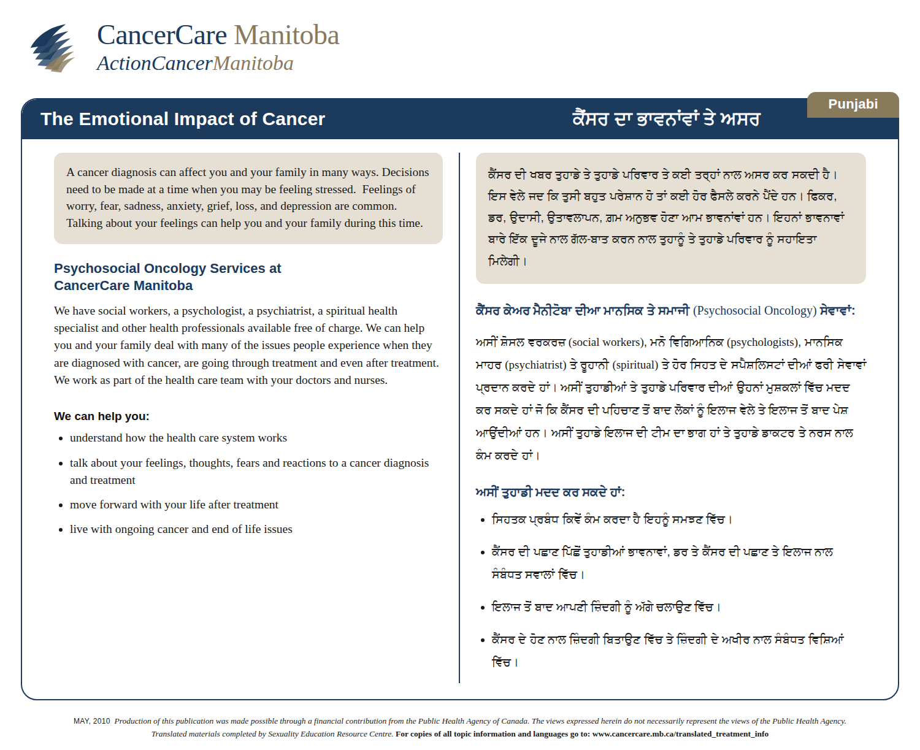CancerCare Manitoba
ActionCancer Manitoba
Punjabi
The Emotional Impact of Cancer
ਕੈਂਸਰ ਦਾ ਭਾਵਨਾਂਵਾਂ ਤੇ ਅਸਰ
A cancer diagnosis can affect you and your family in many ways. Decisions need to be made at a time when you may be feeling stressed. Feelings of worry, fear, sadness, anxiety, grief, loss, and depression are common. Talking about your feelings can help you and your family during this time.
Psychosocial Oncology Services at
CancerCare Manitoba
We have social workers, a psychologist, a psychiatrist, a spiritual health specialist and other health professionals available free of charge. We can help you and your family deal with many of the issues people experience when they are diagnosed with cancer, are going through treatment and even after treatment. We work as part of the health care team with your doctors and nurses.
We can help you:
understand how the health care system works
talk about your feelings, thoughts, fears and reactions to a cancer diagnosis and treatment
move forward with your life after treatment
live with ongoing cancer and end of life issues
ਕੈਂਸਰ ਦੀ ਖਬਰ ਤੁਹਾਡੇ ਤੇ ਤੁਹਾਡੇ ਪਰਿਵਾਰ ਤੇ ਕਈ ਤਰ੍ਹਾਂ ਨਾਲ ਅਸਰ ਕਰ ਸਕਦੀ ਹੈ। ਇਸ ਵੇਲੇ ਜਦ ਕਿ ਤੁਸੀ ਬਹੁਤ ਪਰੇਸ਼ਾਨ ਹੋ ਤਾਂ ਕਈ ਹੋਰ ਫੈਸਲੇ ਕਰਨੇ ਪੈਂਦੇ ਹਨ। ਫਿਕਰ, ਡਰ, ਉਦਾਸੀ, ਉਤਾਵਲਾਪਨ, ਗ਼ਮ ਅਨੁਭਵ ਹੋਣਾ ਆਮ ਭਾਵਨਾਂਵਾਂ ਹਨ। ਇਹਨਾਂ ਭਾਵਨਾਵਾਂ ਬਾਰੇ ਇੱਕ ਦੂਜੇ ਨਾਲ ਗੱਲ-ਬਾਤ ਕਰਨ ਨਾਲ ਤੁਹਾਨੂੰ ਤੇ ਤੁਹਾਡੇ ਪਰਿਵਾਰ ਨੂੰ ਸਹਾਇਤਾ ਮਿਲੇਗੀ।
ਕੈਂਸਰ ਕੇਅਰ ਮੈਨੀਟੋਬਾ ਦੀਆ ਮਾਨਸਿਕ ਤੇ ਸਮਾਜੀ (Psychosocial Oncology) ਸੇਵਾਵਾਂ:
ਅਸੀਂ ਸ਼ੋਸਲ ਵਰਕਰਜ਼ (social workers), ਮਨੋ ਵਿਗਿਆਨਿਕ (psychologists), ਮਾਨਸਿਕ ਮਾਹਰ (psychiatrist) ਤੇ ਰੂਹਾਨੀ (spiritual) ਤੇ ਹੋਰ ਸਿਹਤ ਦੇ ਸਪੈਸ਼ਲਿਸਟਾਂ ਦੀਆਂ ਫਰੀ ਸੇਵਾਵਾਂ ਪ੍ਰਦਾਨ ਕਰਦੇ ਹਾਂ। ਅਸੀਂ ਤੁਹਾਡੀਆਂ ਤੇ ਤੁਹਾਡੇ ਪਰਿਵਾਰ ਦੀਆਂ ਉਹਨਾਂ ਮੁਸ਼ਕਲਾਂ ਵਿੱਚ ਮਦਦ ਕਰ ਸਕਦੇ ਹਾਂ ਜੋ ਕਿ ਕੈਂਸਰ ਦੀ ਪਹਿਚਾਣ ਤੋਂ ਬਾਦ ਲੋਕਾਂ ਨੂੰ ਇਲਾਜ ਵੇਲੇ ਤੇ ਇਲਾਜ ਤੋਂ ਬਾਦ ਪੇਸ਼ ਆਉਂਦੀਆਂ ਹਨ। ਅਸੀਂ ਤੁਹਾਡੇ ਇਲਾਜ ਦੀ ਟੀਮ ਦਾ ਭਾਗ ਹਾਂ ਤੇ ਤੁਹਾਡੇ ਡਾਕਟਰ ਤੇ ਨਰਸ ਨਾਲ ਕੰਮ ਕਰਦੇ ਹਾਂ।
ਅਸੀਂ ਤੁਹਾਡੀ ਮਦਦ ਕਰ ਸਕਦੇ ਹਾਂ:
ਸਿਹਤਕ ਪ੍ਰਬੰਧ ਕਿਵੇਂ ਕੰਮ ਕਰਦਾ ਹੈ ਇਹਨੂੰ ਸਮਝਣ ਵਿੱਚ।
ਕੈਂਸਰ ਦੀ ਪਛਾਣ ਪਿੱਛੋਂ ਤੁਹਾਡੀਆਂ ਭਾਵਨਾਵਾਂ, ਡਰ ਤੇ ਕੈਂਸਰ ਦੀ ਪਛਾਣ ਤੇ ਇਲਾਜ ਨਾਲ ਸੰਬੰਧਤ ਸਵਾਲਾਂ ਵਿੱਚ।
ਇਲਾਜ ਤੋਂ ਬਾਦ ਆਪਣੀ ਜ਼ਿੰਦਗੀ ਨੂੰ ਅੱਗੇ ਚਲਾਉਣ ਵਿੱਚ।
ਕੈਂਸਰ ਦੇ ਹੋਣ ਨਾਲ ਜ਼ਿੰਦਗੀ ਬਿਤਾਉਣ ਵਿੱਚ ਤੇ ਜ਼ਿੰਦਗੀ ਦੇ ਅਖੀਰ ਨਾਲ ਸੰਬੰਧਤ ਵਿਸ਼ਿਆਂ ਵਿੱਚ।
MAY, 2010 Production of this publication was made possible through a financial contribution from the Public Health Agency of Canada. The views expressed herein do not necessarily represent the views of the Public Health Agency.
Translated materials completed by Sexuality Education Resource Centre. For copies of all topic information and languages go to: www.cancercare.mb.ca/translated_treatment_info